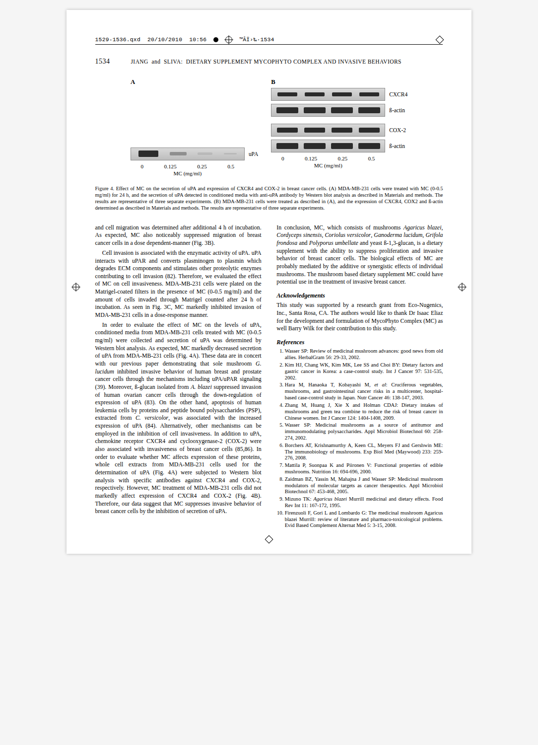1529-1536.qxd 20/10/2010 10:56 ™ÂÏ›‰·1534
1534 JIANG and SLIVA: DIETARY SUPPLEMENT MYCOPHYTO COMPLEX AND INVASIVE BEHAVIORS
A
uPA
00.1250.250.5
MC (mg/ml)
B
CXCR4
ß-actin
COX-2
ß-actin
00.1250.250.5
MC (mg/ml)
Figure 4. Effect of MC on the secretion of uPA and expression of CXCR4 and COX-2 in breast cancer cells. (A) MDA-MB-231 cells were treated with MC (0-0.5 mg/ml) for 24 h, and the secretion of uPA detected in conditioned media with anti-uPA antibody by Western blot analysis as described in Materials and methods. The results are representative of three separate experiments. (B) MDA-MB-231 cells were treated as described in (A), and the expression of CXCR4, COX2 and ß-actin determined as described in Materials and methods. The results are representative of three separate experiments.
and cell migration was determined after additional 4 h of incubation. As expected, MC also noticeably suppressed migration of breast cancer cells in a dose dependent-manner (Fig. 3B).
Cell invasion is associated with the enzymatic activity of uPA. uPA interacts with uPAR and converts plasminogen to plasmin which degrades ECM components and stimulates other proteolytic enzymes contributing to cell invasion (82). Therefore, we evaluated the effect of MC on cell invasiveness. MDA-MB-231 cells were plated on the Matrigel-coated filters in the presence of MC (0-0.5 mg/ml) and the amount of cells invaded through Matrigel counted after 24 h of incubation. As seen in Fig. 3C, MC markedly inhibited invasion of MDA-MB-231 cells in a dose-response manner.
In order to evaluate the effect of MC on the levels of uPA, conditioned media from MDA-MB-231 cells treated with MC (0-0.5 mg/ml) were collected and secretion of uPA was determined by Western blot analysis. As expected, MC markedly decreased secretion of uPA from MDA-MB-231 cells (Fig. 4A). These data are in concert with our previous paper demonstrating that sole mushroom G. lucidum inhibited invasive behavior of human breast and prostate cancer cells through the mechanisms including uPA/uPAR signaling (39). Moreover, ß-glucan isolated from A. blazei suppressed invasion of human ovarian cancer cells through the down-regulation of expression of uPA (83). On the other hand, apoptosis of human leukemia cells by proteins and peptide bound polysaccharides (PSP), extracted from C. versicolor, was associated with the increased expression of uPA (84). Alternatively, other mechanisms can be employed in the inhibition of cell invasiveness. In addition to uPA, chemokine receptor CXCR4 and cyclooxygenase-2 (COX-2) were also associated with invasiveness of breast cancer cells (85,86). In order to evaluate whether MC affects expression of these proteins, whole cell extracts from MDA-MB-231 cells used for the determination of uPA (Fig. 4A) were subjected to Western blot analysis with specific antibodies against CXCR4 and COX-2, respectively. However, MC treatment of MDA-MB-231 cells did not markedly affect expression of CXCR4 and COX-2 (Fig. 4B). Therefore, our data suggest that MC suppresses invasive behavior of breast cancer cells by the inhibition of secretion of uPA.
In conclusion, MC, which consists of mushrooms Agaricus blazei, Cordyceps sinensis, Coriolus versicolor, Ganoderma lucidum, Grifola frondosa and Polyporus umbellate and yeast ß-1,3-glucan, is a dietary supplement with the ability to suppress proliferation and invasive behavior of breast cancer cells. The biological effects of MC are probably mediated by the additive or synergistic effects of individual mushrooms. The mushroom based dietary supplement MC could have potential use in the treatment of invasive breast cancer.
Acknowledgements
This study was supported by a research grant from Eco-Nugenics, Inc., Santa Rosa, CA. The authors would like to thank Dr Isaac Eliaz for the development and formulation of MycoPhyto Complex (MC) as well Barry Wilk for their contribution to this study.
References
Wasser SP: Review of medicinal mushroom advances: good news from old allies. HerbalGram 56: 29-33, 2002.
Kim HJ, Chang WK, Kim MK, Lee SS and Choi BY: Dietary factors and gastric cancer in Korea: a case-control study. Int J Cancer 97: 531-535, 2002.
Hara M, Hanaoka T, Kobayashi M, et al: Cruciferous vegetables, mushrooms, and gastrointestinal cancer risks in a multicenter, hospital-based case-control study in Japan. Nutr Cancer 46: 138-147, 2003.
Zhang M, Huang J, Xie X and Holman CDAJ: Dietary intakes of mushrooms and green tea combine to reduce the risk of breast cancer in Chinese women. Int J Cancer 124: 1404-1408, 2009.
Wasser SP: Medicinal mushrooms as a source of antitumor and immunomodulating polysaccharides. Appl Microbiol Biotechnol 60: 258-274, 2002.
Borchers AT, Krishnamurthy A, Keen CL, Meyers FJ and Gershwin ME: The immunobiology of mushrooms. Exp Biol Med (Maywood) 233: 259-276, 2008.
Mattila P, Suonpaa K and Piironen V: Functional properties of edible mushrooms. Nutrition 16: 694-696, 2000.
Zaidman BZ, Yassin M, Mahajna J and Wasser SP: Medicinal mushroom modulators of molecular targets as cancer therapeutics. Appl Microbiol Biotechnol 67: 453-468, 2005.
Mizuno TK: Agaricus blazei Murrill medicinal and dietary effects. Food Rev Int 11: 167-172, 1995.
Firenzuoli F, Gori L and Lombardo G: The medicinal mushroom Agaricus blazei Murrill: review of literature and pharmaco-toxicological problems. Evid Based Complement Alternat Med 5: 3-15, 2008.